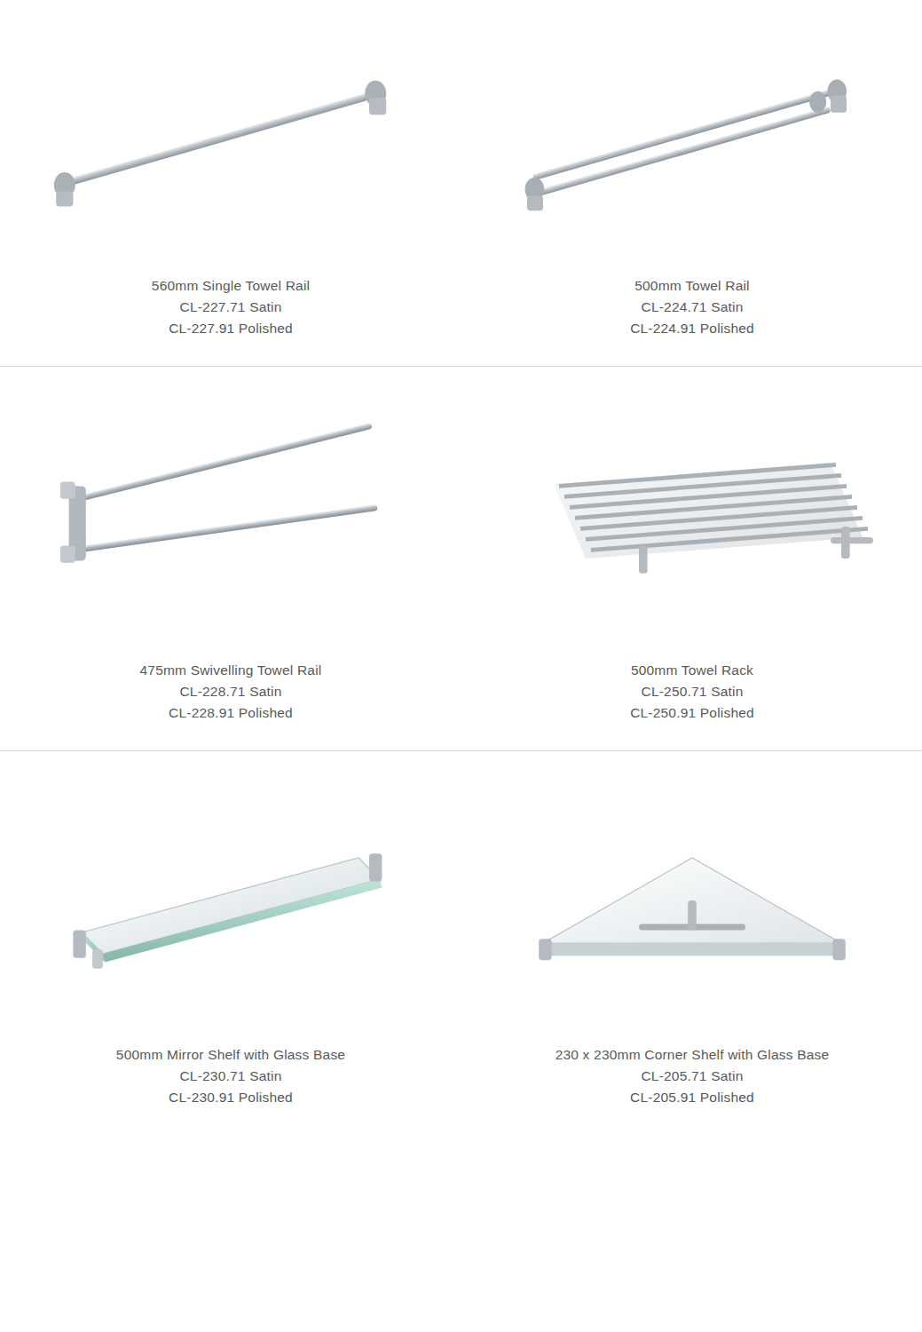560mm Single Towel Rail CL-227.71 Satin CL-227.91 Polished
500mm Towel Rail CL-224.71 Satin CL-224.91 Polished
475mm Swivelling Towel Rail CL-228.71 Satin CL-228.91 Polished
500mm Towel Rack CL-250.71 Satin CL-250.91 Polished
500mm Mirror Shelf with Glass Base CL-230.71 Satin CL-230.91 Polished
230 x 230mm Corner Shelf with Glass Base CL-205.71 Satin CL-205.91 Polished